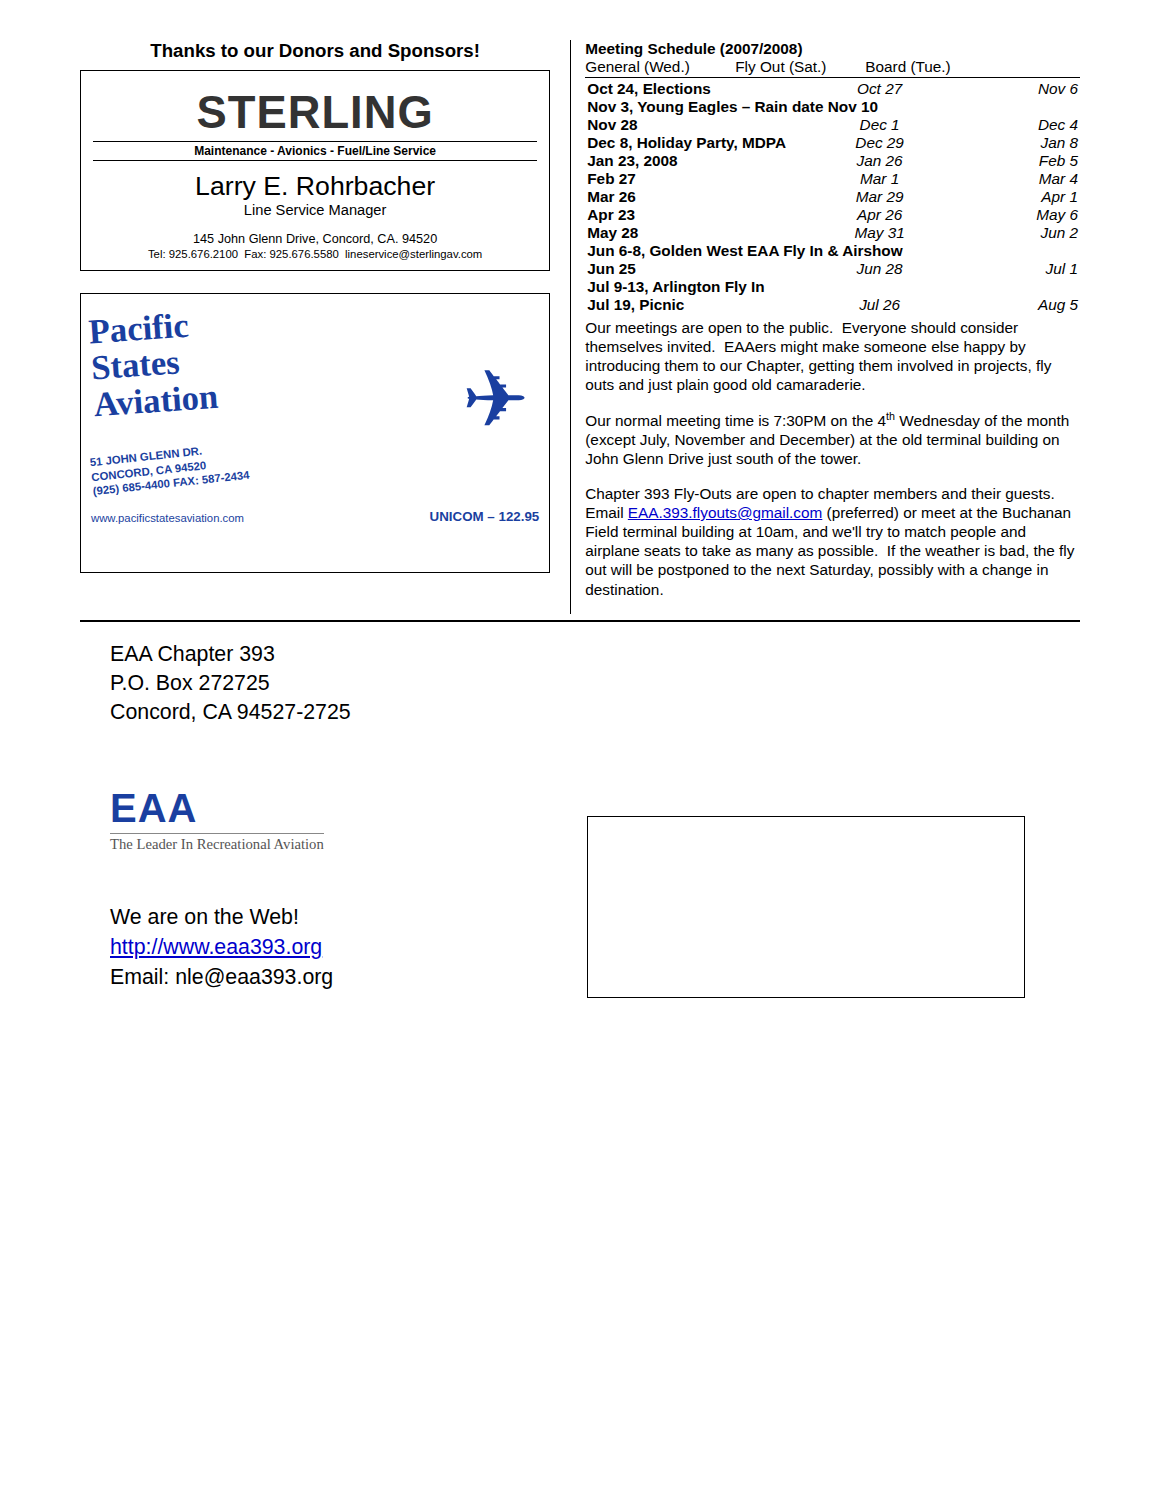Thanks to our Donors and Sponsors!
STERLING
Maintenance - Avionics - Fuel/Line Service
Larry E. Rohrbacher
Line Service Manager
145 John Glenn Drive, Concord, CA. 94520
Tel: 925.676.2100 Fax: 925.676.5580 lineservice@sterlingav.com
Pacific
States
Aviation
51 JOHN GLENN DR.
CONCORD, CA 94520
(925) 685-4400 FAX: 587-2434
✈
www.pacificstatesaviation.com UNICOM – 122.95
Meeting Schedule (2007/2008)
General (Wed.) Fly Out (Sat.) Board (Tue.)
| Oct 24, Elections | Oct 27 | Nov 6 |
| Nov 3, Young Eagles – Rain date Nov 10 |
| Nov 28 | Dec 1 | Dec 4 |
| Dec 8, Holiday Party, MDPA | Dec 29 | Jan 8 |
| Jan 23, 2008 | Jan 26 | Feb 5 |
| Feb 27 | Mar 1 | Mar 4 |
| Mar 26 | Mar 29 | Apr 1 |
| Apr 23 | Apr 26 | May 6 |
| May 28 | May 31 | Jun 2 |
| Jun 6-8, Golden West EAA Fly In & Airshow |
| Jun 25 | Jun 28 | Jul 1 |
| Jul 9-13, Arlington Fly In |
| Jul 19, Picnic | Jul 26 | Aug 5 |
Our meetings are open to the public. Everyone should consider themselves invited. EAAers might make someone else happy by introducing them to our Chapter, getting them involved in projects, fly outs and just plain good old camaraderie.
Our normal meeting time is 7:30PM on the 4th Wednesday of the month (except July, November and December) at the old terminal building on John Glenn Drive just south of the tower.
Chapter 393 Fly-Outs are open to chapter members and their guests. Email EAA.393.flyouts@gmail.com (preferred) or meet at the Buchanan Field terminal building at 10am, and we'll try to match people and airplane seats to take as many as possible. If the weather is bad, the fly out will be postponed to the next Saturday, possibly with a change in destination.
EAA Chapter 393
P.O. Box 272725
Concord, CA 94527-2725
EAA
The Leader In Recreational Aviation
We are on the Web!
http://www.eaa393.org
Email: nle@eaa393.org